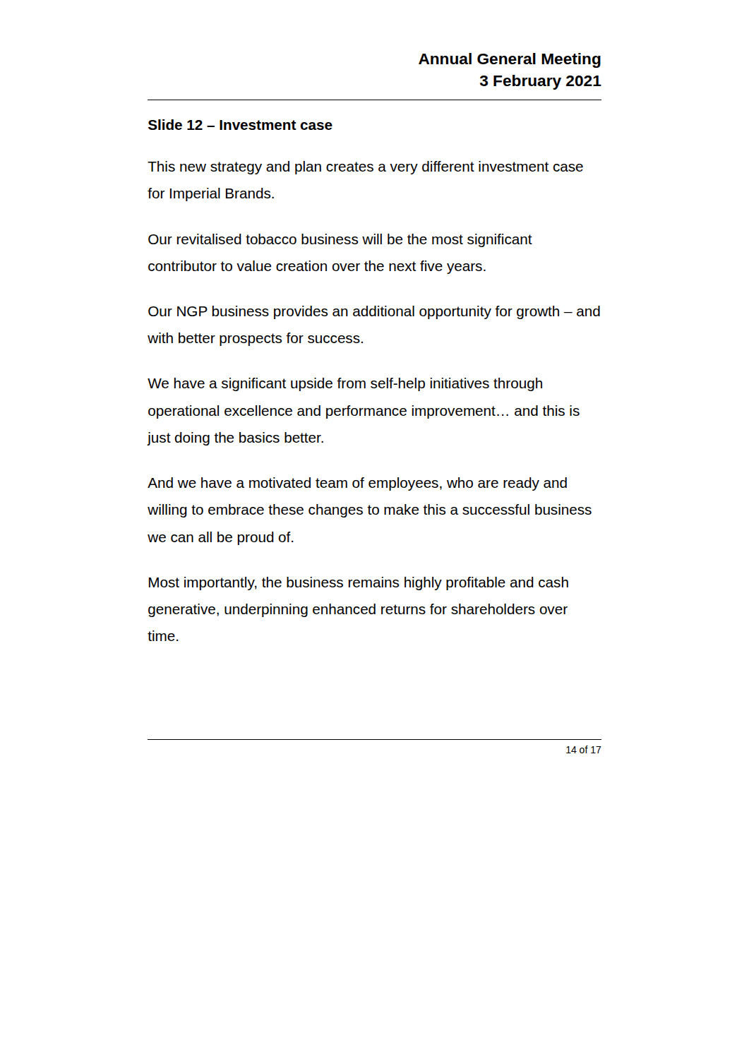Annual General Meeting
3 February 2021
Slide 12 – Investment case
This new strategy and plan creates a very different investment case for Imperial Brands.
Our revitalised tobacco business will be the most significant contributor to value creation over the next five years.
Our NGP business provides an additional opportunity for growth – and with better prospects for success.
We have a significant upside from self-help initiatives through operational excellence and performance improvement… and this is just doing the basics better.
And we have a motivated team of employees, who are ready and willing to embrace these changes to make this a successful business we can all be proud of.
Most importantly, the business remains highly profitable and cash generative, underpinning enhanced returns for shareholders over time.
14 of 17